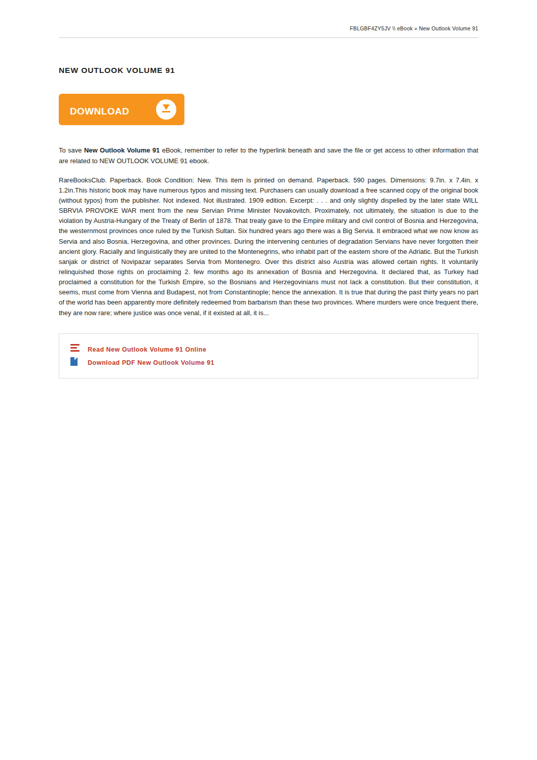FBLGBF4ZY5JV \\ eBook » New Outlook Volume 91
NEW OUTLOOK VOLUME 91
DOWNLOAD
To save New Outlook Volume 91 eBook, remember to refer to the hyperlink beneath and save the file or get access to other information that are related to NEW OUTLOOK VOLUME 91 ebook.
RareBooksClub. Paperback. Book Condition: New. This item is printed on demand. Paperback. 590 pages. Dimensions: 9.7in. x 7.4in. x 1.2in.This historic book may have numerous typos and missing text. Purchasers can usually download a free scanned copy of the original book (without typos) from the publisher. Not indexed. Not illustrated. 1909 edition. Excerpt: . . . and only slightly dispelled by the later state WILL SBRVIA PROVOKE WAR ment from the new Servian Prime Minister Novakovitch. Proximately, not ultimately, the situation is due to the violation by Austria-Hungary of the Treaty of Berlin of 1878. That treaty gave to the Empire military and civil control of Bosnia and Herzegovina, the westernmost provinces once ruled by the Turkish Sultan. Six hundred years ago there was a Big Servia. It embraced what we now know as Servia and also Bosnia, Herzegovina, and other provinces. During the intervening centuries of degradation Servians have never forgotten their ancient glory. Racially and linguistically they are united to the Montenegrins, who inhabit part of the eastem shore of the Adriatic. But the Turkish sanjak or district of Novipazar separates Servia from Montenegro. Over this district also Austria was allowed certain rights. It voluntarily relinquished those rights on proclaiming 2. few months ago its annexation of Bosnia and Herzegovina. It declared that, as Turkey had proclaimed a constitution for the Turkish Empire, so the Bosnians and Herzegovinians must not lack a constitution. But their constitution, it seems, must come from Vienna and Budapest, not from Constantinople; hence the annexation. It is true that during the past thirty years no part of the world has been apparently more definitely redeemed from barbarism than these two provinces. Where murders were once frequent there, they are now rare; where justice was once venal, if it existed at all, it is...
| | Read New Outlook Volume 91 Online |
| | Download PDF New Outlook Volume 91 |